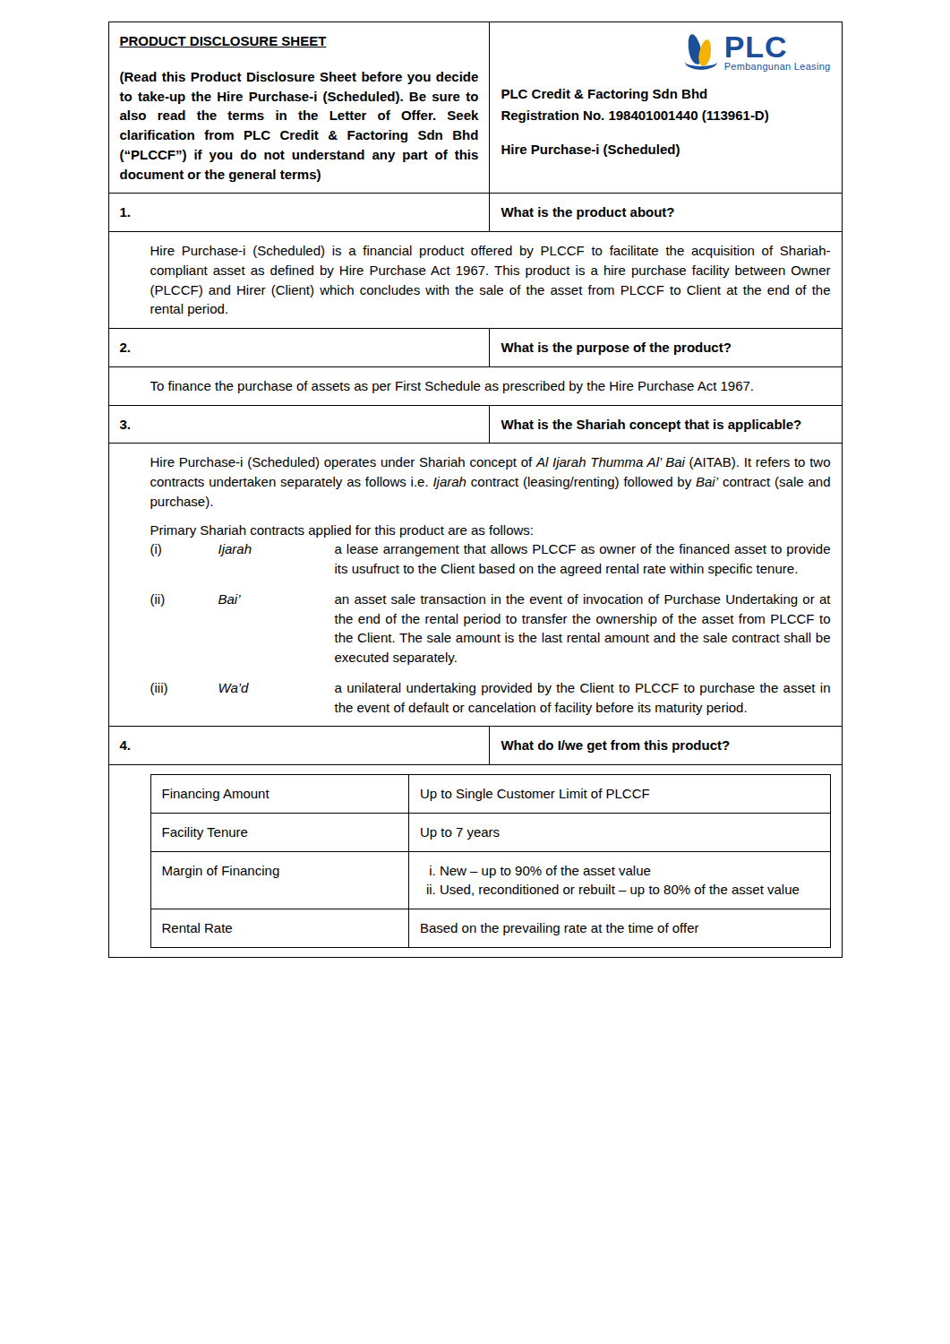| PRODUCT DISCLOSURE SHEET (Read this Product Disclosure Sheet before you decide to take-up the Hire Purchase-i (Scheduled). Be sure to also read the terms in the Letter of Offer. Seek clarification from PLC Credit & Factoring Sdn Bhd (“PLCCF”) if you do not understand any part of this document or the general terms) | PLC Pembangunan Leasing PLC Credit & Factoring Sdn Bhd Registration No. 198401001440 (113961-D) Hire Purchase-i (Scheduled) |
| 1. | What is the product about? |
| Hire Purchase-i (Scheduled) is a financial product offered by PLCCF to facilitate the acquisition of Shariah-compliant asset as defined by Hire Purchase Act 1967. This product is a hire purchase facility between Owner (PLCCF) and Hirer (Client) which concludes with the sale of the asset from PLCCF to Client at the end of the rental period. |
| 2. | What is the purpose of the product? |
| To finance the purchase of assets as per First Schedule as prescribed by the Hire Purchase Act 1967. |
| 3. | What is the Shariah concept that is applicable? |
| Hire Purchase-i (Scheduled) operates under Shariah concept of Al Ijarah Thumma Al’ Bai (AITAB). It refers to two contracts undertaken separately as follows i.e. Ijarah contract (leasing/renting) followed by Bai’ contract (sale and purchase). Primary Shariah contracts applied for this product are as follows: / (i) / Ijarah / a lease arrangement that allows PLCCF as owner of the financed asset to provide its usufruct to the Client based on the agreed rental rate within specific tenure. / / (ii) / Bai’ / an asset sale transaction in the event of invocation of Purchase Undertaking or at the end of the rental period to transfer the ownership of the asset from PLCCF to the Client. The sale amount is the last rental amount and the sale contract shall be executed separately. / / (iii) / Wa’d / a unilateral undertaking provided by the Client to PLCCF to purchase the asset in the event of default or cancelation of facility before its maturity period. / |
| 4. | What do I/we get from this product? |
| / Financing Amount / Up to Single Customer Limit of PLCCF / / Facility Tenure / Up to 7 years / / Margin of Financing / New – up to 90% of the asset value Used, reconditioned or rebuilt – up to 80% of the asset value / / Rental Rate / Based on the prevailing rate at the time of offer / |